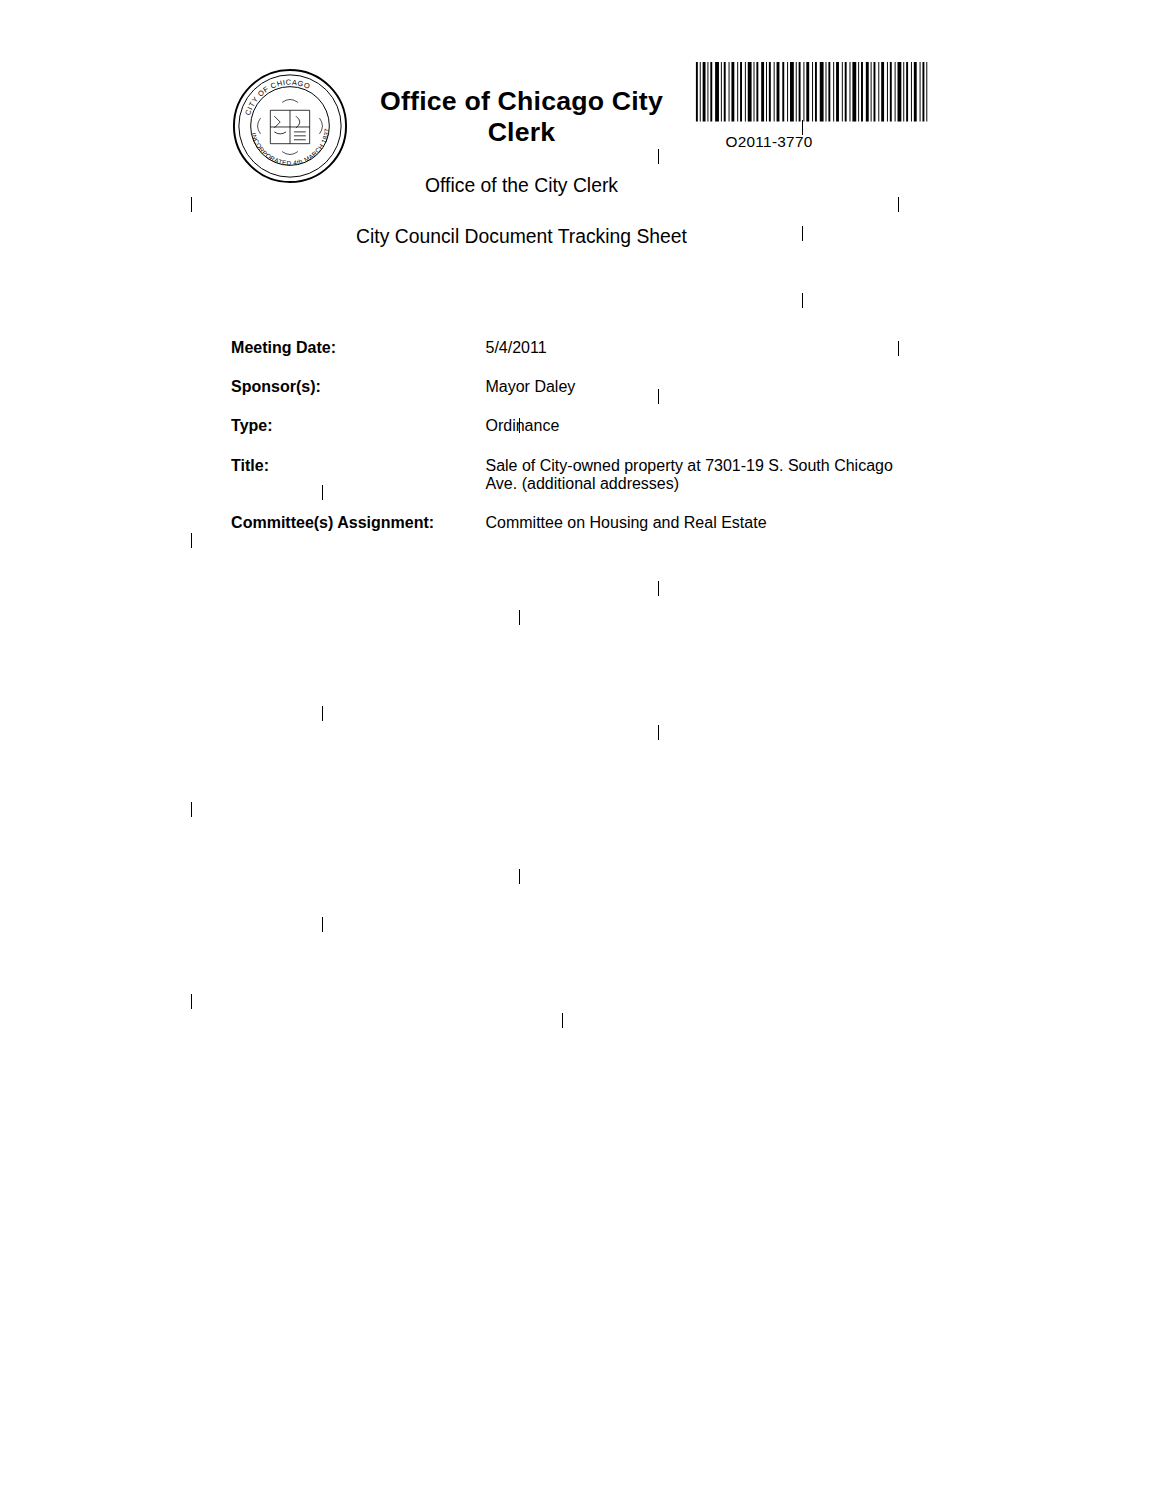CITY OF CHICAGO INCORPORATED 4th MARCH 1837
Office of Chicago City Clerk
Office of the City Clerk
City Council Document Tracking Sheet
O2011-3770
| Meeting Date: | 5/4/2011 |
| Sponsor(s): | Mayor Daley |
| Type: | Ordinance |
| Title: | Sale of City-owned property at 7301-19 S. South Chicago Ave. (additional addresses) |
| Committee(s) Assignment: | Committee on Housing and Real Estate |